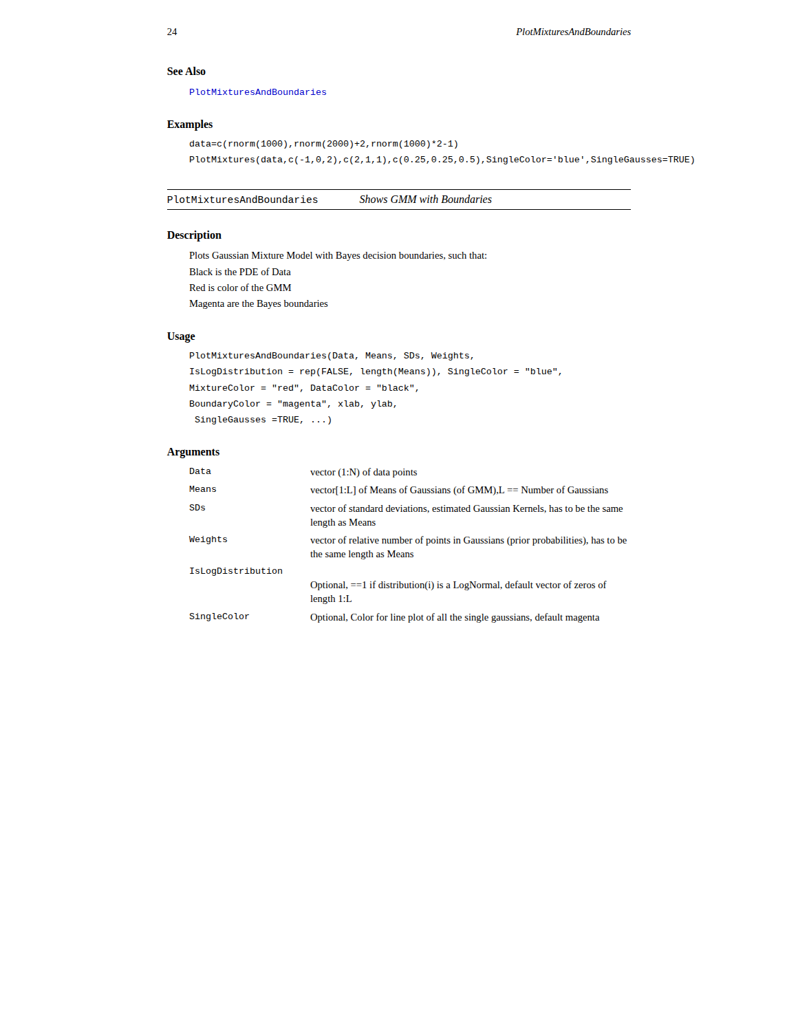24 PlotMixturesAndBoundaries
See Also
PlotMixturesAndBoundaries
Examples
data=c(rnorm(1000),rnorm(2000)+2,rnorm(1000)*2-1)
PlotMixtures(data,c(-1,0,2),c(2,1,1),c(0.25,0.25,0.5),SingleColor='blue',SingleGausses=TRUE)
PlotMixturesAndBoundaries Shows GMM with Boundaries
Description
Plots Gaussian Mixture Model with Bayes decision boundaries, such that:
Black is the PDE of Data
Red is color of the GMM
Magenta are the Bayes boundaries
Usage
PlotMixturesAndBoundaries(Data, Means, SDs, Weights,
IsLogDistribution = rep(FALSE, length(Means)), SingleColor = "blue",
MixtureColor = "red", DataColor = "black",
BoundaryColor = "magenta", xlab, ylab,
 SingleGausses =TRUE, ...)
Arguments
Data
vector (1:N) of data points
Means
vector[1:L] of Means of Gaussians (of GMM),L == Number of Gaussians
SDs
vector of standard deviations, estimated Gaussian Kernels, has to be the same length as Means
Weights
vector of relative number of points in Gaussians (prior probabilities), has to be the same length as Means
IsLogDistribution
Optional, ==1 if distribution(i) is a LogNormal, default vector of zeros of length 1:L
SingleColor
Optional, Color for line plot of all the single gaussians, default magenta